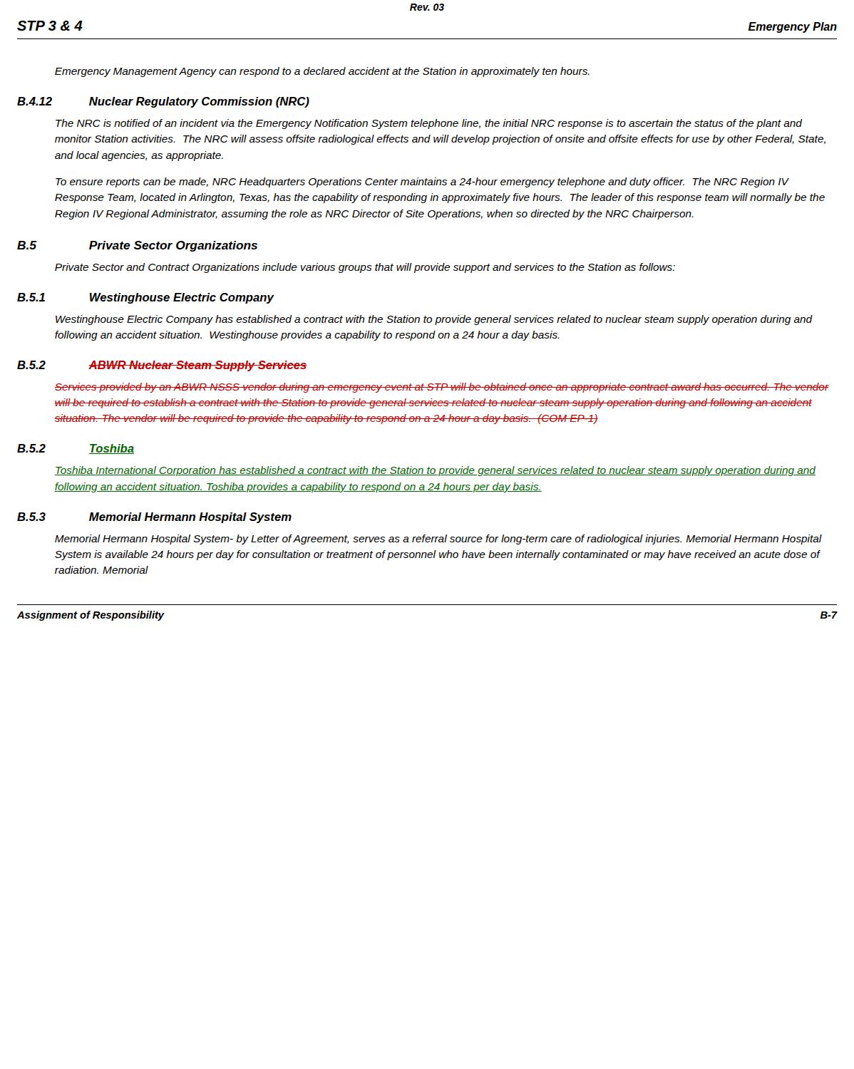Rev. 03
STP 3 & 4
Emergency Plan
Emergency Management Agency can respond to a declared accident at the Station in approximately ten hours.
B.4.12 Nuclear Regulatory Commission (NRC)
The NRC is notified of an incident via the Emergency Notification System telephone line, the initial NRC response is to ascertain the status of the plant and monitor Station activities. The NRC will assess offsite radiological effects and will develop projection of onsite and offsite effects for use by other Federal, State, and local agencies, as appropriate.
To ensure reports can be made, NRC Headquarters Operations Center maintains a 24-hour emergency telephone and duty officer. The NRC Region IV Response Team, located in Arlington, Texas, has the capability of responding in approximately five hours. The leader of this response team will normally be the Region IV Regional Administrator, assuming the role as NRC Director of Site Operations, when so directed by the NRC Chairperson.
B.5 Private Sector Organizations
Private Sector and Contract Organizations include various groups that will provide support and services to the Station as follows:
B.5.1 Westinghouse Electric Company
Westinghouse Electric Company has established a contract with the Station to provide general services related to nuclear steam supply operation during and following an accident situation. Westinghouse provides a capability to respond on a 24 hour a day basis.
B.5.2 ABWR Nuclear Steam Supply Services
Services provided by an ABWR NSSS vendor during an emergency event at STP will be obtained once an appropriate contract award has occurred. The vendor will be required to establish a contract with the Station to provide general services related to nuclear steam supply operation during and following an accident situation. The vendor will be required to provide the capability to respond on a 24 hour a day basis. (COM EP-1)
B.5.2 Toshiba
Toshiba International Corporation has established a contract with the Station to provide general services related to nuclear steam supply operation during and following an accident situation. Toshiba provides a capability to respond on a 24 hours per day basis.
B.5.3 Memorial Hermann Hospital System
Memorial Hermann Hospital System- by Letter of Agreement, serves as a referral source for long-term care of radiological injuries. Memorial Hermann Hospital System is available 24 hours per day for consultation or treatment of personnel who have been internally contaminated or may have received an acute dose of radiation. Memorial
Assignment of Responsibility
B-7